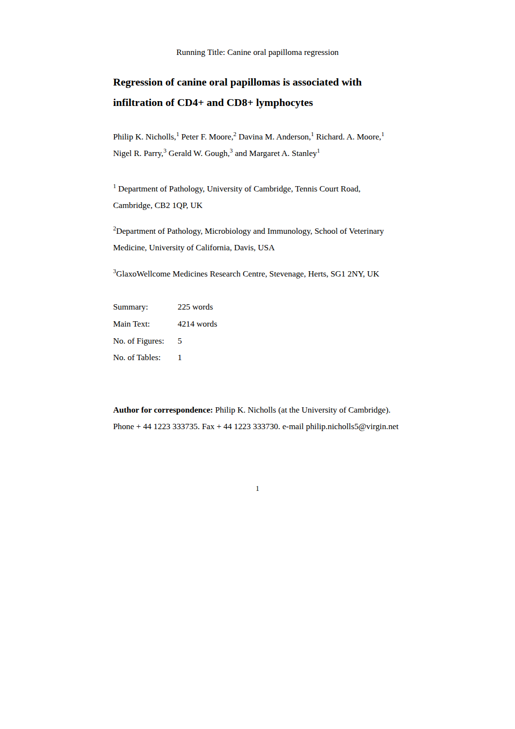Running Title: Canine oral papilloma regression
Regression of canine oral papillomas is associated with infiltration of CD4+ and CD8+ lymphocytes
Philip K. Nicholls,1 Peter F. Moore,2 Davina M. Anderson,1 Richard. A. Moore,1 Nigel R. Parry,3 Gerald W. Gough,3 and Margaret A. Stanley1
1 Department of Pathology, University of Cambridge, Tennis Court Road, Cambridge, CB2 1QP, UK
2Department of Pathology, Microbiology and Immunology, School of Veterinary Medicine, University of California, Davis, USA
3GlaxoWellcome Medicines Research Centre, Stevenage, Herts, SG1 2NY, UK
| Summary: | 225 words |
| Main Text: | 4214 words |
| No. of Figures: | 5 |
| No. of Tables: | 1 |
Author for correspondence: Philip K. Nicholls (at the University of Cambridge). Phone + 44 1223 333735. Fax + 44 1223 333730. e-mail philip.nicholls5@virgin.net
1